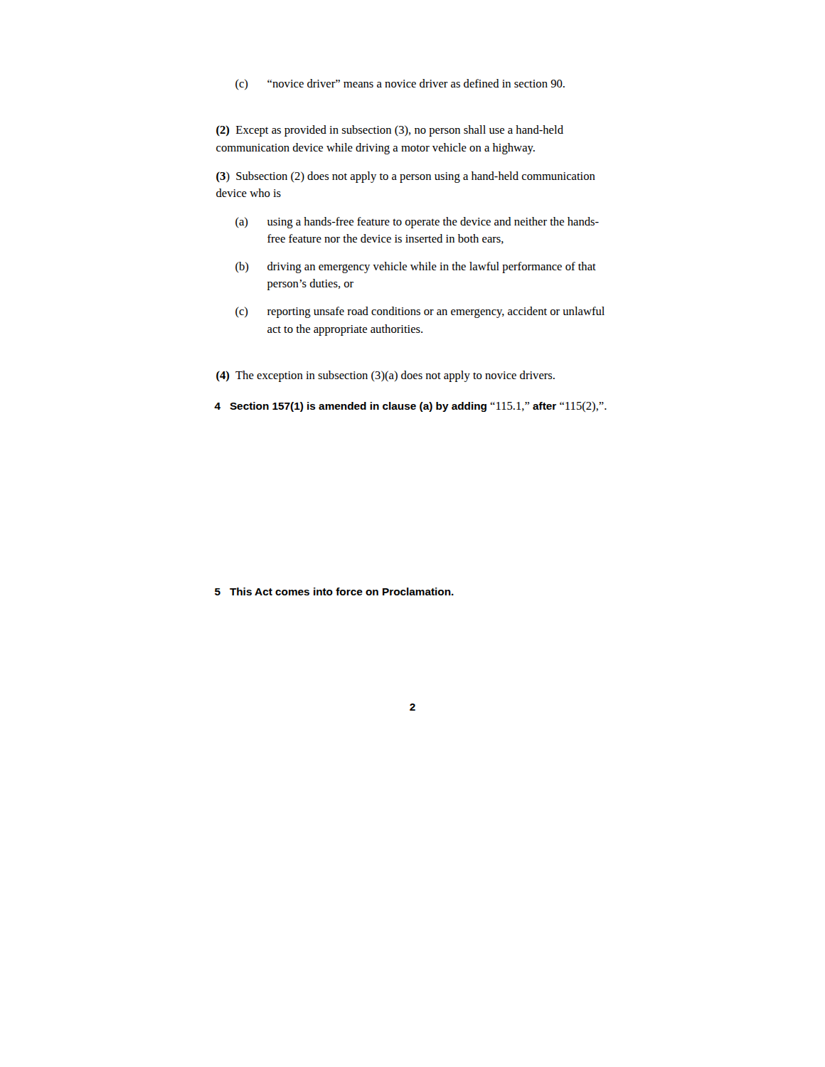(c)
“novice driver” means a novice driver as defined in section 90.
(2) Except as provided in subsection (3), no person shall use a hand-held communication device while driving a motor vehicle on a highway.
(3) Subsection (2) does not apply to a person using a hand-held communication device who is
(a)
using a hands-free feature to operate the device and neither the hands-free feature nor the device is inserted in both ears,
(b)
driving an emergency vehicle while in the lawful performance of that person’s duties, or
(c)
reporting unsafe road conditions or an emergency, accident or unlawful act to the appropriate authorities.
(4) The exception in subsection (3)(a) does not apply to novice drivers.
4 Section 157(1) is amended in clause (a) by adding “115.1,” after “115(2),”.
5 This Act comes into force on Proclamation.
2